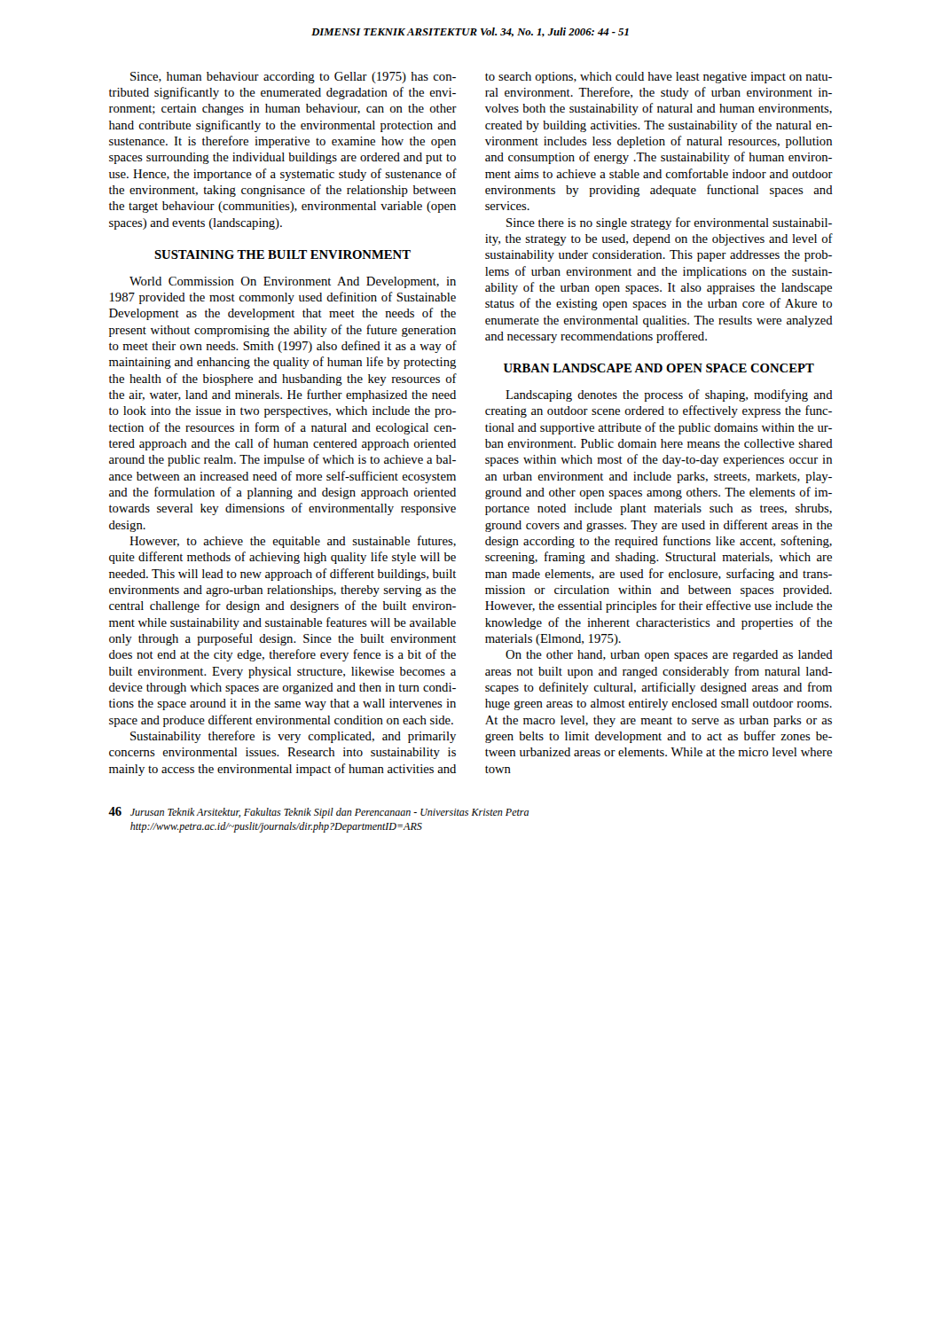DIMENSI TEKNIK ARSITEKTUR Vol. 34, No. 1, Juli 2006: 44 - 51
Since, human behaviour according to Gellar (1975) has contributed significantly to the enumerated degradation of the environment; certain changes in human behaviour, can on the other hand contribute significantly to the environmental protection and sustenance. It is therefore imperative to examine how the open spaces surrounding the individual buildings are ordered and put to use. Hence, the importance of a systematic study of sustenance of the environment, taking congnisance of the relationship between the target behaviour (communities), environmental variable (open spaces) and events (landscaping).
Sustaining the Built Environment
World Commission On Environment And Development, in 1987 provided the most commonly used definition of Sustainable Development as the development that meet the needs of the present without compromising the ability of the future generation to meet their own needs. Smith (1997) also defined it as a way of maintaining and enhancing the quality of human life by protecting the health of the biosphere and husbanding the key resources of the air, water, land and minerals. He further emphasized the need to look into the issue in two perspectives, which include the protection of the resources in form of a natural and ecological centered approach and the call of human centered approach oriented around the public realm. The impulse of which is to achieve a balance between an increased need of more self-sufficient ecosystem and the formulation of a planning and design approach oriented towards several key dimensions of environmentally responsive design.
However, to achieve the equitable and sustainable futures, quite different methods of achieving high quality life style will be needed. This will lead to new approach of different buildings, built environments and agro-urban relationships, thereby serving as the central challenge for design and designers of the built environment while sustainability and sustainable features will be available only through a purposeful design. Since the built environment does not end at the city edge, therefore every fence is a bit of the built environment. Every physical structure, likewise becomes a device through which spaces are organized and then in turn conditions the space around it in the same way that a wall intervenes in space and produce different environmental condition on each side.
Sustainability therefore is very complicated, and primarily concerns environmental issues. Research into sustainability is mainly to access the environmental impact of human activities and to search options, which could have least negative impact on natural environment. Therefore, the study of urban environment involves both the sustainability of natural and human environments, created by building activities. The sustainability of the natural environment includes less depletion of natural resources, pollution and consumption of energy .The sustainability of human environment aims to achieve a stable and comfortable indoor and outdoor environments by providing adequate functional spaces and services.
Since there is no single strategy for environmental sustainability, the strategy to be used, depend on the objectives and level of sustainability under consideration. This paper addresses the problems of urban environment and the implications on the sustainability of the urban open spaces. It also appraises the landscape status of the existing open spaces in the urban core of Akure to enumerate the environmental qualities. The results were analyzed and necessary recommendations proffered.
Urban Landscape and Open Space Concept
Landscaping denotes the process of shaping, modifying and creating an outdoor scene ordered to effectively express the functional and supportive attribute of the public domains within the urban environment. Public domain here means the collective shared spaces within which most of the day-to-day experiences occur in an urban environment and include parks, streets, markets, playground and other open spaces among others. The elements of importance noted include plant materials such as trees, shrubs, ground covers and grasses. They are used in different areas in the design according to the required functions like accent, softening, screening, framing and shading. Structural materials, which are man made elements, are used for enclosure, surfacing and transmission or circulation within and between spaces provided. However, the essential principles for their effective use include the knowledge of the inherent characteristics and properties of the materials (Elmond, 1975).
On the other hand, urban open spaces are regarded as landed areas not built upon and ranged considerably from natural landscapes to definitely cultural, artificially designed areas and from huge green areas to almost entirely enclosed small outdoor rooms. At the macro level, they are meant to serve as urban parks or as green belts to limit development and to act as buffer zones between urbanized areas or elements. While at the micro level where town
46 Jurusan Teknik Arsitektur, Fakultas Teknik Sipil dan Perencanaan - Universitas Kristen Petra
http://www.petra.ac.id/~puslit/journals/dir.php?DepartmentID=ARS